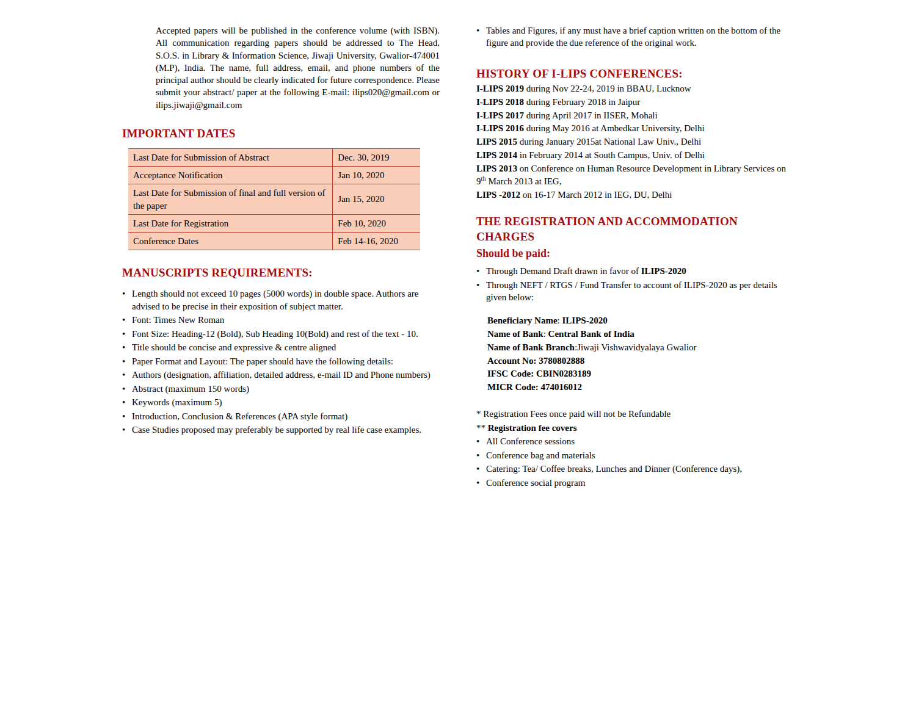Accepted papers will be published in the conference volume (with ISBN). All communication regarding papers should be addressed to The Head, S.O.S. in Library & Information Science, Jiwaji University, Gwalior-474001 (M.P), India. The name, full address, email, and phone numbers of the principal author should be clearly indicated for future correspondence. Please submit your abstract/ paper at the following E-mail: ilips020@gmail.com or ilips.jiwaji@gmail.com
IMPORTANT DATES
| Last Date for Submission of Abstract | Dec. 30, 2019 |
| Acceptance Notification | Jan 10, 2020 |
| Last Date for Submission of final and full version of the paper | Jan 15, 2020 |
| Last Date for Registration | Feb 10, 2020 |
| Conference Dates | Feb 14-16, 2020 |
MANUSCRIPTS REQUIREMENTS:
Length should not exceed 10 pages (5000 words) in double space. Authors are advised to be precise in their exposition of subject matter.
Font: Times New Roman
Font Size: Heading-12 (Bold), Sub Heading 10(Bold) and rest of the text - 10.
Title should be concise and expressive & centre aligned
Paper Format and Layout: The paper should have the following details:
Authors (designation, affiliation, detailed address, e-mail ID and Phone numbers)
Abstract (maximum 150 words)
Keywords (maximum 5)
Introduction, Conclusion & References (APA style format)
Case Studies proposed may preferably be supported by real life case examples.
Tables and Figures, if any must have a brief caption written on the bottom of the figure and provide the due reference of the original work.
HISTORY OF I-LIPS CONFERENCES:
I-LIPS 2019 during Nov 22-24, 2019 in BBAU, Lucknow
I-LIPS 2018 during February 2018 in Jaipur
I-LIPS 2017 during April 2017 in IISER, Mohali
I-LIPS 2016 during May 2016 at Ambedkar University, Delhi
LIPS 2015 during January 2015at National Law Univ., Delhi
LIPS 2014 in February 2014 at South Campus, Univ. of Delhi
LIPS 2013 on Conference on Human Resource Development in Library Services on 9th March 2013 at IEG,
LIPS -2012 on 16-17 March 2012 in IEG, DU, Delhi
THE REGISTRATION AND ACCOMMODATION CHARGES
Should be paid:
Through Demand Draft drawn in favor of ILIPS-2020
Through NEFT / RTGS / Fund Transfer to account of ILIPS-2020 as per details given below:
Beneficiary Name: ILIPS-2020
Name of Bank: Central Bank of India
Name of Bank Branch:Jiwaji Vishwavidyalaya Gwalior
Account No: 3780802888
IFSC Code: CBIN0283189
MICR Code: 474016012
* Registration Fees once paid will not be Refundable
** Registration fee covers
All Conference sessions
Conference bag and materials
Catering: Tea/ Coffee breaks, Lunches and Dinner (Conference days),
Conference social program